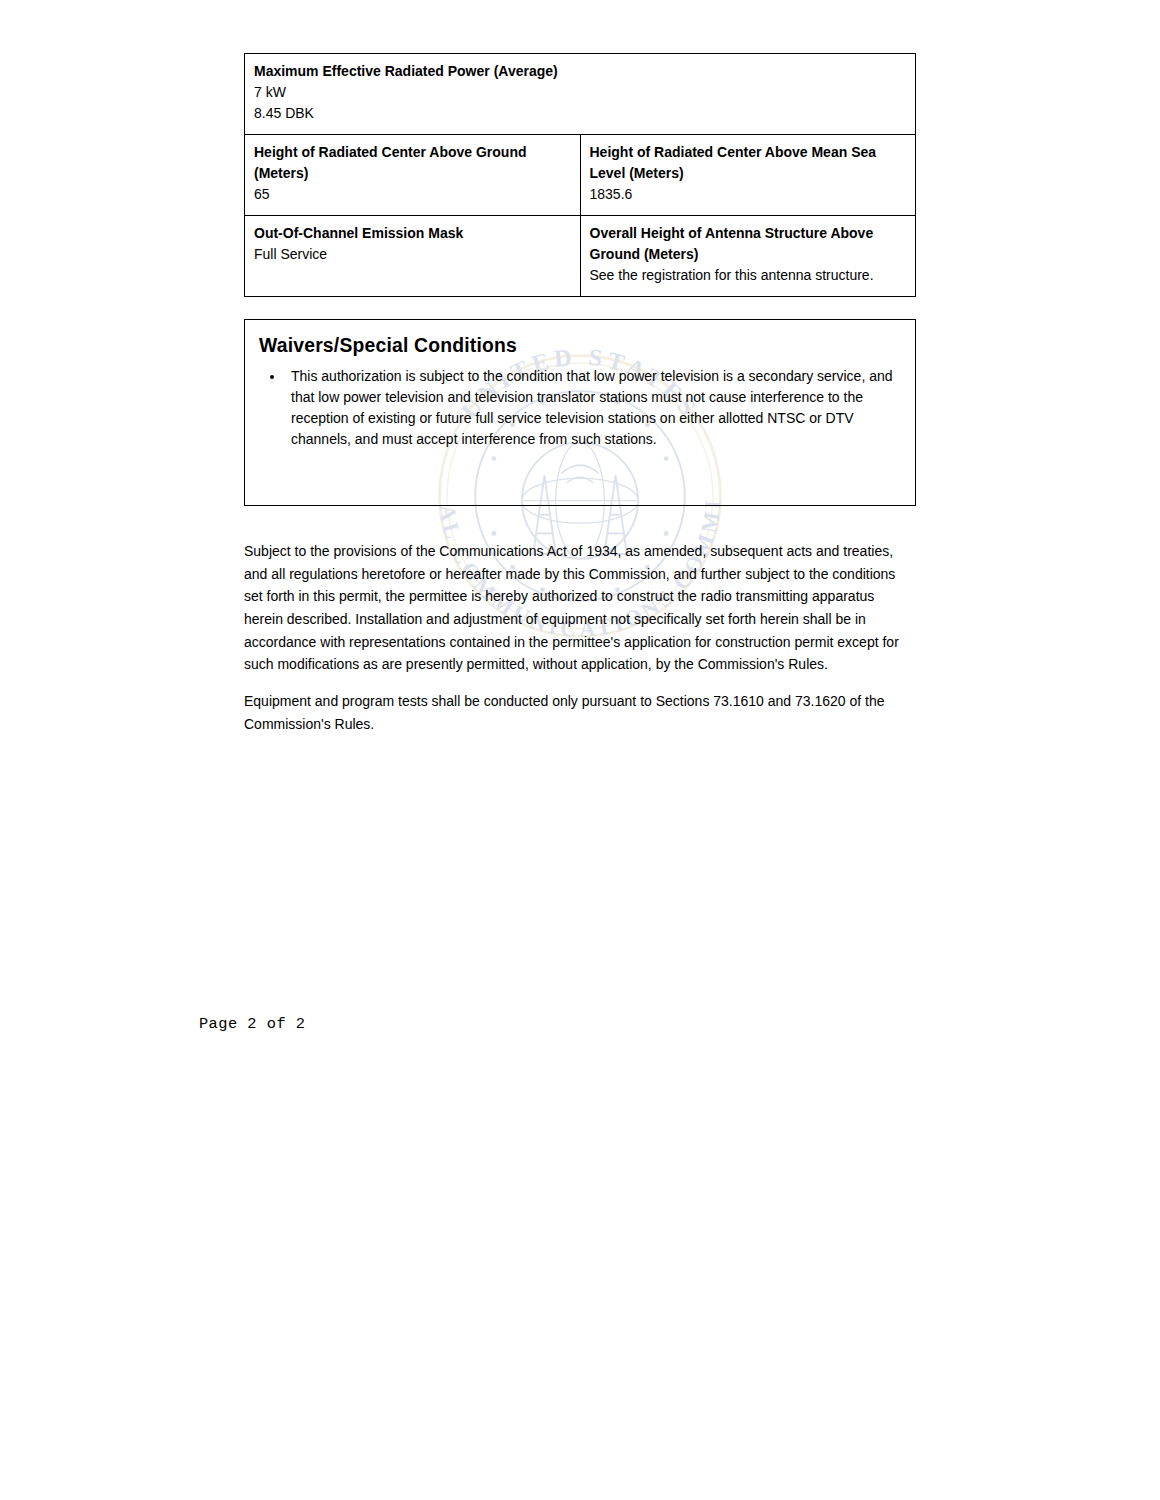UNITED STATES FEDERAL COMMUNICATIONS COMMISSION
| Maximum Effective Radiated Power (Average) 7 kW 8.45 DBK |
| Height of Radiated Center Above Ground (Meters) 65 | Height of Radiated Center Above Mean Sea Level (Meters) 1835.6 |
| Out-Of-Channel Emission Mask Full Service | Overall Height of Antenna Structure Above Ground (Meters) See the registration for this antenna structure. |
Waivers/Special Conditions
This authorization is subject to the condition that low power television is a secondary service, and that low power television and television translator stations must not cause interference to the reception of existing or future full service television stations on either allotted NTSC or DTV channels, and must accept interference from such stations.
Subject to the provisions of the Communications Act of 1934, as amended, subsequent acts and treaties, and all regulations heretofore or hereafter made by this Commission, and further subject to the conditions set forth in this permit, the permittee is hereby authorized to construct the radio transmitting apparatus herein described. Installation and adjustment of equipment not specifically set forth herein shall be in accordance with representations contained in the permittee's application for construction permit except for such modifications as are presently permitted, without application, by the Commission's Rules.
Equipment and program tests shall be conducted only pursuant to Sections 73.1610 and 73.1620 of the Commission's Rules.
Page 2 of 2